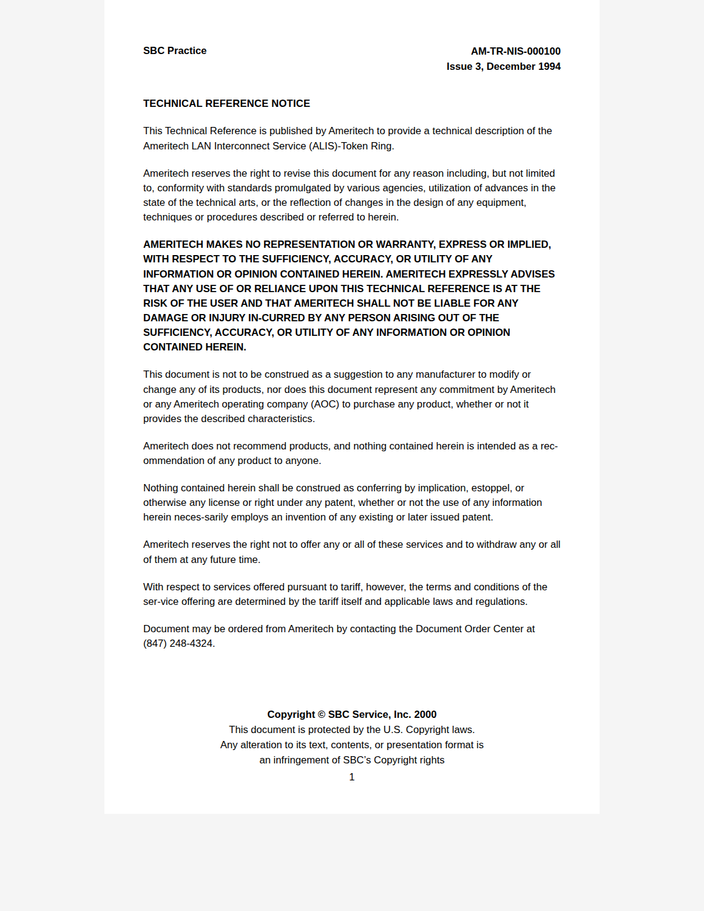SBC Practice
AM-TR-NIS-000100
Issue 3, December 1994
TECHNICAL REFERENCE NOTICE
This Technical Reference is published by Ameritech to provide a technical description of the Ameritech LAN Interconnect Service (ALIS)-Token Ring.
Ameritech reserves the right to revise this document for any reason including, but not limited to, conformity with standards promulgated by various agencies, utilization of advances in the state of the technical arts, or the reflection of changes in the design of any equipment, techniques or procedures described or referred to herein.
AMERITECH MAKES NO REPRESENTATION OR WARRANTY, EXPRESS OR IMPLIED, WITH RESPECT TO THE SUFFICIENCY, ACCURACY, OR UTILITY OF ANY INFORMATION OR OPINION CONTAINED HEREIN. AMERITECH EXPRESSLY ADVISES THAT ANY USE OF OR RELIANCE UPON THIS TECHNICAL REFERENCE IS AT THE RISK OF THE USER AND THAT AMERITECH SHALL NOT BE LIABLE FOR ANY DAMAGE OR INJURY IN-CURRED BY ANY PERSON ARISING OUT OF THE SUFFICIENCY, ACCURACY, OR UTILITY OF ANY INFORMATION OR OPINION CONTAINED HEREIN.
This document is not to be construed as a suggestion to any manufacturer to modify or change any of its products, nor does this document represent any commitment by Ameritech or any Ameritech operating company (AOC) to purchase any product, whether or not it provides the described characteristics.
Ameritech does not recommend products, and nothing contained herein is intended as a rec-ommendation of any product to anyone.
Nothing contained herein shall be construed as conferring by implication, estoppel, or otherwise any license or right under any patent, whether or not the use of any information herein neces-sarily employs an invention of any existing or later issued patent.
Ameritech reserves the right not to offer any or all of these services and to withdraw any or all of them at any future time.
With respect to services offered pursuant to tariff, however, the terms and conditions of the ser-vice offering are determined by the tariff itself and applicable laws and regulations.
Document may be ordered from Ameritech by contacting the Document Order Center at (847) 248-4324.
Copyright © SBC Service, Inc. 2000
This document is protected by the U.S. Copyright laws.
Any alteration to its text, contents, or presentation format is
an infringement of SBC’s Copyright rights
1